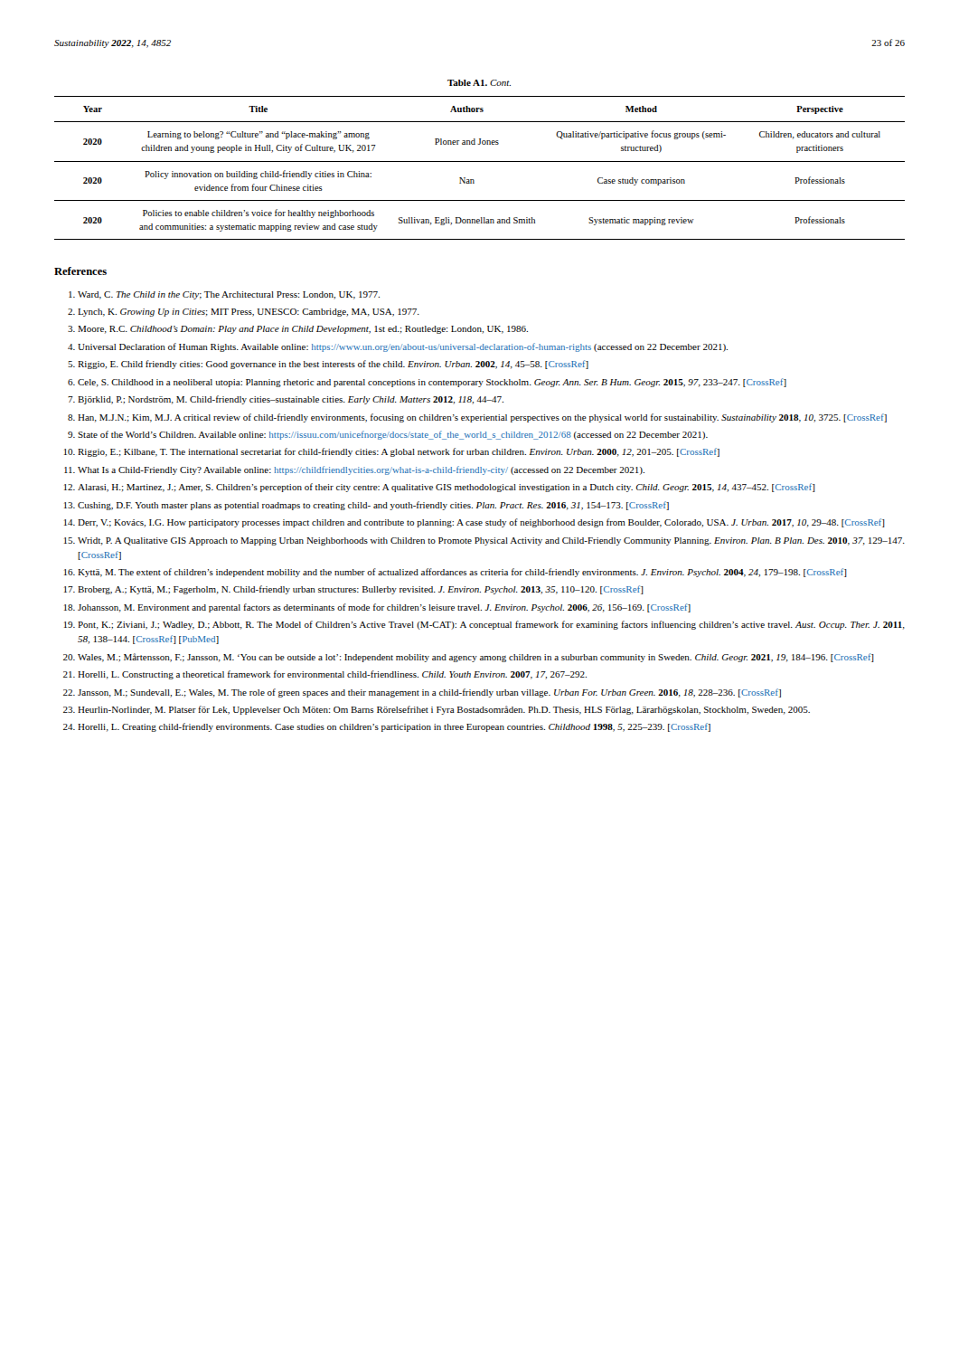Sustainability 2022, 14, 4852
23 of 26
Table A1. Cont.
| Year | Title | Authors | Method | Perspective |
| --- | --- | --- | --- | --- |
| 2020 | Learning to belong? “Culture” and “place-making” among children and young people in Hull, City of Culture, UK, 2017 | Ploner and Jones | Qualitative/participative focus groups (semi-structured) | Children, educators and cultural practitioners |
| 2020 | Policy innovation on building child-friendly cities in China: evidence from four Chinese cities | Nan | Case study comparison | Professionals |
| 2020 | Policies to enable children’s voice for healthy neighborhoods and communities: a systematic mapping review and case study | Sullivan, Egli, Donnellan and Smith | Systematic mapping review | Professionals |
References
Ward, C. The Child in the City; The Architectural Press: London, UK, 1977.
Lynch, K. Growing Up in Cities; MIT Press, UNESCO: Cambridge, MA, USA, 1977.
Moore, R.C. Childhood’s Domain: Play and Place in Child Development, 1st ed.; Routledge: London, UK, 1986.
Universal Declaration of Human Rights. Available online: https://www.un.org/en/about-us/universal-declaration-of-human-rights (accessed on 22 December 2021).
Riggio, E. Child friendly cities: Good governance in the best interests of the child. Environ. Urban. 2002, 14, 45–58. [CrossRef]
Cele, S. Childhood in a neoliberal utopia: Planning rhetoric and parental conceptions in contemporary Stockholm. Geogr. Ann. Ser. B Hum. Geogr. 2015, 97, 233–247. [CrossRef]
Björklid, P.; Nordström, M. Child-friendly cities–sustainable cities. Early Child. Matters 2012, 118, 44–47.
Han, M.J.N.; Kim, M.J. A critical review of child-friendly environments, focusing on children’s experiential perspectives on the physical world for sustainability. Sustainability 2018, 10, 3725. [CrossRef]
State of the World’s Children. Available online: https://issuu.com/unicefnorge/docs/state_of_the_world_s_children_2012/68 (accessed on 22 December 2021).
Riggio, E.; Kilbane, T. The international secretariat for child-friendly cities: A global network for urban children. Environ. Urban. 2000, 12, 201–205. [CrossRef]
What Is a Child-Friendly City? Available online: https://childfriendlycities.org/what-is-a-child-friendly-city/ (accessed on 22 December 2021).
Alarasi, H.; Martinez, J.; Amer, S. Children’s perception of their city centre: A qualitative GIS methodological investigation in a Dutch city. Child. Geogr. 2015, 14, 437–452. [CrossRef]
Cushing, D.F. Youth master plans as potential roadmaps to creating child- and youth-friendly cities. Plan. Pract. Res. 2016, 31, 154–173. [CrossRef]
Derr, V.; Kovács, I.G. How participatory processes impact children and contribute to planning: A case study of neighborhood design from Boulder, Colorado, USA. J. Urban. 2017, 10, 29–48. [CrossRef]
Wridt, P. A Qualitative GIS Approach to Mapping Urban Neighborhoods with Children to Promote Physical Activity and Child-Friendly Community Planning. Environ. Plan. B Plan. Des. 2010, 37, 129–147. [CrossRef]
Kyttä, M. The extent of children’s independent mobility and the number of actualized affordances as criteria for child-friendly environments. J. Environ. Psychol. 2004, 24, 179–198. [CrossRef]
Broberg, A.; Kyttä, M.; Fagerholm, N. Child-friendly urban structures: Bullerby revisited. J. Environ. Psychol. 2013, 35, 110–120. [CrossRef]
Johansson, M. Environment and parental factors as determinants of mode for children’s leisure travel. J. Environ. Psychol. 2006, 26, 156–169. [CrossRef]
Pont, K.; Ziviani, J.; Wadley, D.; Abbott, R. The Model of Children’s Active Travel (M-CAT): A conceptual framework for examining factors influencing children’s active travel. Aust. Occup. Ther. J. 2011, 58, 138–144. [CrossRef] [PubMed]
Wales, M.; Mårtensson, F.; Jansson, M. ‘You can be outside a lot’: Independent mobility and agency among children in a suburban community in Sweden. Child. Geogr. 2021, 19, 184–196. [CrossRef]
Horelli, L. Constructing a theoretical framework for environmental child-friendliness. Child. Youth Environ. 2007, 17, 267–292.
Jansson, M.; Sundevall, E.; Wales, M. The role of green spaces and their management in a child-friendly urban village. Urban For. Urban Green. 2016, 18, 228–236. [CrossRef]
Heurlin-Norlinder, M. Platser för Lek, Upplevelser Och Möten: Om Barns Rörelsefrihet i Fyra Bostadsområden. Ph.D. Thesis, HLS Förlag, Lärarhögskolan, Stockholm, Sweden, 2005.
Horelli, L. Creating child-friendly environments. Case studies on children’s participation in three European countries. Childhood 1998, 5, 225–239. [CrossRef]